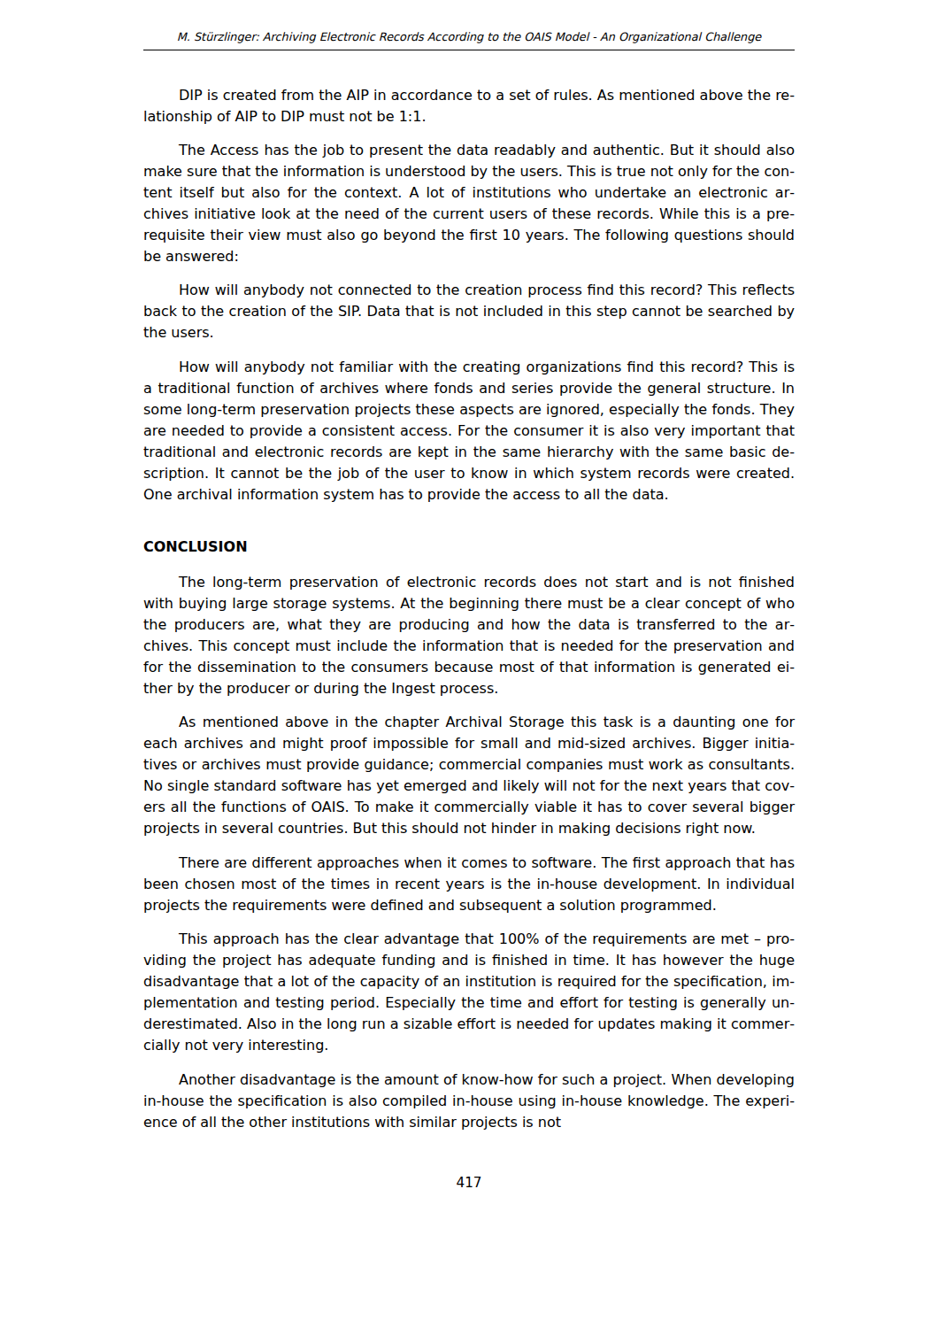M. Stürzlinger: Archiving Electronic Records According to the OAIS Model - An Organizational Challenge
DIP is created from the AIP in accordance to a set of rules. As mentioned above the relationship of AIP to DIP must not be 1:1.
The Access has the job to present the data readably and authentic. But it should also make sure that the information is understood by the users. This is true not only for the content itself but also for the context. A lot of institutions who undertake an electronic archives initiative look at the need of the current users of these records. While this is a prerequisite their view must also go beyond the first 10 years. The following questions should be answered:
How will anybody not connected to the creation process find this record? This reflects back to the creation of the SIP. Data that is not included in this step cannot be searched by the users.
How will anybody not familiar with the creating organizations find this record? This is a traditional function of archives where fonds and series provide the general structure. In some long-term preservation projects these aspects are ignored, especially the fonds. They are needed to provide a consistent access. For the consumer it is also very important that traditional and electronic records are kept in the same hierarchy with the same basic description. It cannot be the job of the user to know in which system records were created. One archival information system has to provide the access to all the data.
Conclusion
The long-term preservation of electronic records does not start and is not finished with buying large storage systems. At the beginning there must be a clear concept of who the producers are, what they are producing and how the data is transferred to the archives. This concept must include the information that is needed for the preservation and for the dissemination to the consumers because most of that information is generated either by the producer or during the Ingest process.
As mentioned above in the chapter Archival Storage this task is a daunting one for each archives and might proof impossible for small and mid-sized archives. Bigger initiatives or archives must provide guidance; commercial companies must work as consultants. No single standard software has yet emerged and likely will not for the next years that covers all the functions of OAIS. To make it commercially viable it has to cover several bigger projects in several countries. But this should not hinder in making decisions right now.
There are different approaches when it comes to software. The first approach that has been chosen most of the times in recent years is the in-house development. In individual projects the requirements were defined and subsequent a solution programmed.
This approach has the clear advantage that 100% of the requirements are met – providing the project has adequate funding and is finished in time. It has however the huge disadvantage that a lot of the capacity of an institution is required for the specification, implementation and testing period. Especially the time and effort for testing is generally underestimated. Also in the long run a sizable effort is needed for updates making it commercially not very interesting.
Another disadvantage is the amount of know-how for such a project. When developing in-house the specification is also compiled in-house using in-house knowledge. The experience of all the other institutions with similar projects is not
417